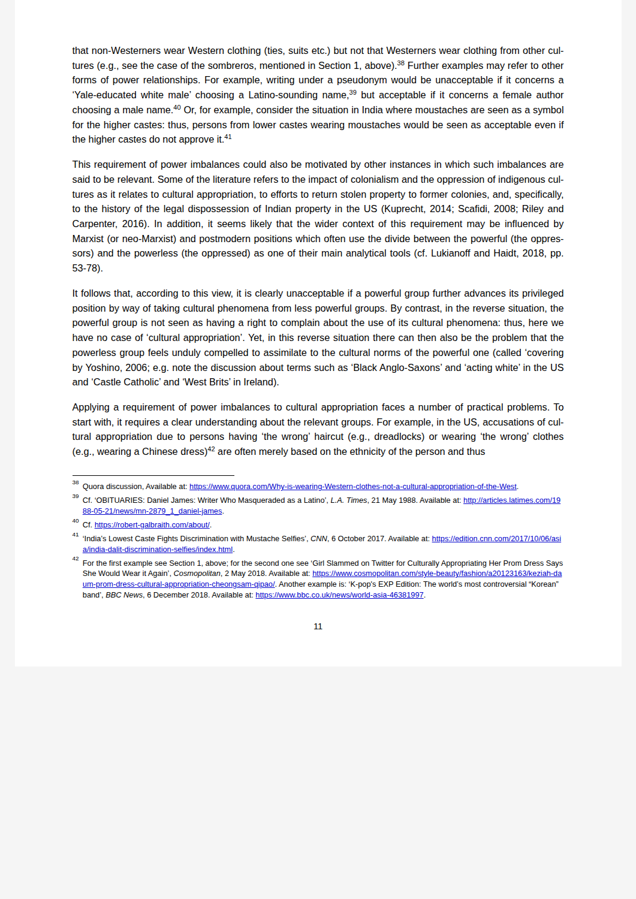that non-Westerners wear Western clothing (ties, suits etc.) but not that Westerners wear clothing from other cultures (e.g., see the case of the sombreros, mentioned in Section 1, above).38 Further examples may refer to other forms of power relationships. For example, writing under a pseudonym would be unacceptable if it concerns a ‘Yale-educated white male’ choosing a Latino-sounding name,39 but acceptable if it concerns a female author choosing a male name.40 Or, for example, consider the situation in India where moustaches are seen as a symbol for the higher castes: thus, persons from lower castes wearing moustaches would be seen as acceptable even if the higher castes do not approve it.41
This requirement of power imbalances could also be motivated by other instances in which such imbalances are said to be relevant. Some of the literature refers to the impact of colonialism and the oppression of indigenous cultures as it relates to cultural appropriation, to efforts to return stolen property to former colonies, and, specifically, to the history of the legal dispossession of Indian property in the US (Kuprecht, 2014; Scafidi, 2008; Riley and Carpenter, 2016). In addition, it seems likely that the wider context of this requirement may be influenced by Marxist (or neo-Marxist) and postmodern positions which often use the divide between the powerful (the oppressors) and the powerless (the oppressed) as one of their main analytical tools (cf. Lukianoff and Haidt, 2018, pp. 53-78).
It follows that, according to this view, it is clearly unacceptable if a powerful group further advances its privileged position by way of taking cultural phenomena from less powerful groups. By contrast, in the reverse situation, the powerful group is not seen as having a right to complain about the use of its cultural phenomena: thus, here we have no case of ‘cultural appropriation’. Yet, in this reverse situation there can then also be the problem that the powerless group feels unduly compelled to assimilate to the cultural norms of the powerful one (called ‘covering by Yoshino, 2006; e.g. note the discussion about terms such as ‘Black Anglo-Saxons’ and ‘acting white’ in the US and ‘Castle Catholic’ and ‘West Brits’ in Ireland).
Applying a requirement of power imbalances to cultural appropriation faces a number of practical problems. To start with, it requires a clear understanding about the relevant groups. For example, in the US, accusations of cultural appropriation due to persons having ‘the wrong’ haircut (e.g., dreadlocks) or wearing ‘the wrong’ clothes (e.g., wearing a Chinese dress)42 are often merely based on the ethnicity of the person and thus
38 Quora discussion, Available at: https://www.quora.com/Why-is-wearing-Western-clothes-not-a-cultural-appropriation-of-the-West.
39 Cf. ‘OBITUARIES: Daniel James: Writer Who Masqueraded as a Latino’, L.A. Times, 21 May 1988. Available at: http://articles.latimes.com/1988-05-21/news/mn-2879_1_daniel-james.
40 Cf. https://robert-galbraith.com/about/.
41 ‘India’s Lowest Caste Fights Discrimination with Mustache Selfies’, CNN, 6 October 2017. Available at: https://edition.cnn.com/2017/10/06/asia/india-dalit-discrimination-selfies/index.html.
42 For the first example see Section 1, above; for the second one see ‘Girl Slammed on Twitter for Culturally Appropriating Her Prom Dress Says She Would Wear it Again’, Cosmopolitan, 2 May 2018. Available at: https://www.cosmopolitan.com/style-beauty/fashion/a20123163/keziah-daum-prom-dress-cultural-appropriation-cheongsam-qipao/. Another example is: ‘K-pop's EXP Edition: The world’s most controversial “Korean” band’, BBC News, 6 December 2018. Available at: https://www.bbc.co.uk/news/world-asia-46381997.
11